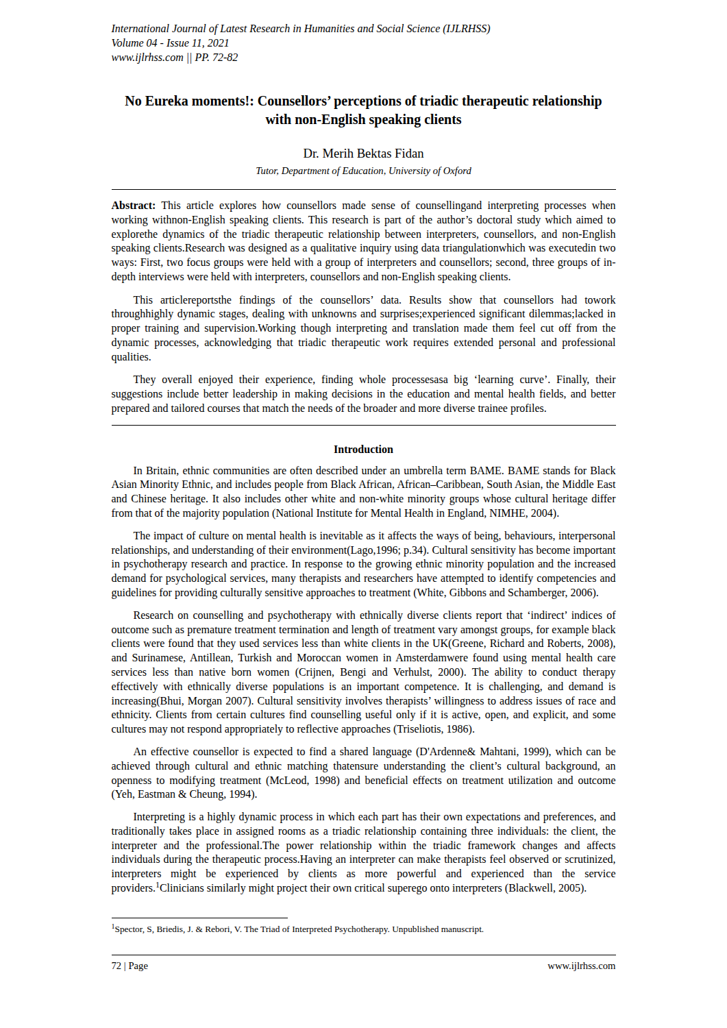International Journal of Latest Research in Humanities and Social Science (IJLRHSS)
Volume 04 - Issue 11, 2021
www.ijlrhss.com || PP. 72-82
No Eureka moments!: Counsellors’ perceptions of triadic therapeutic relationship with non-English speaking clients
Dr. Merih Bektas Fidan
Tutor, Department of Education, University of Oxford
Abstract: This article explores how counsellors made sense of counsellingand interpreting processes when working withnon-English speaking clients. This research is part of the author’s doctoral study which aimed to explorethe dynamics of the triadic therapeutic relationship between interpreters, counsellors, and non-English speaking clients.Research was designed as a qualitative inquiry using data triangulationwhich was executedin two ways: First, two focus groups were held with a group of interpreters and counsellors; second, three groups of in-depth interviews were held with interpreters, counsellors and non-English speaking clients.
This articlereportsthe findings of the counsellors’ data. Results show that counsellors had towork throughhighly dynamic stages, dealing with unknowns and surprises;experienced significant dilemmas;lacked in proper training and supervision.Working though interpreting and translation made them feel cut off from the dynamic processes, acknowledging that triadic therapeutic work requires extended personal and professional qualities.
They overall enjoyed their experience, finding whole processesasa big ‘learning curve’. Finally, their suggestions include better leadership in making decisions in the education and mental health fields, and better prepared and tailored courses that match the needs of the broader and more diverse trainee profiles.
Introduction
In Britain, ethnic communities are often described under an umbrella term BAME. BAME stands for Black Asian Minority Ethnic, and includes people from Black African, African–Caribbean, South Asian, the Middle East and Chinese heritage. It also includes other white and non-white minority groups whose cultural heritage differ from that of the majority population (National Institute for Mental Health in England, NIMHE, 2004).
The impact of culture on mental health is inevitable as it affects the ways of being, behaviours, interpersonal relationships, and understanding of their environment(Lago,1996; p.34). Cultural sensitivity has become important in psychotherapy research and practice. In response to the growing ethnic minority population and the increased demand for psychological services, many therapists and researchers have attempted to identify competencies and guidelines for providing culturally sensitive approaches to treatment (White, Gibbons and Schamberger, 2006).
Research on counselling and psychotherapy with ethnically diverse clients report that ‘indirect’ indices of outcome such as premature treatment termination and length of treatment vary amongst groups, for example black clients were found that they used services less than white clients in the UK(Greene, Richard and Roberts, 2008), and Surinamese, Antillean, Turkish and Moroccan women in Amsterdamwere found using mental health care services less than native born women (Crijnen, Bengi and Verhulst, 2000). The ability to conduct therapy effectively with ethnically diverse populations is an important competence. It is challenging, and demand is increasing(Bhui, Morgan 2007). Cultural sensitivity involves therapists’ willingness to address issues of race and ethnicity. Clients from certain cultures find counselling useful only if it is active, open, and explicit, and some cultures may not respond appropriately to reflective approaches (Triseliotis, 1986).
An effective counsellor is expected to find a shared language (D'Ardenne& Mahtani, 1999), which can be achieved through cultural and ethnic matching thatensure understanding the client’s cultural background, an openness to modifying treatment (McLeod, 1998) and beneficial effects on treatment utilization and outcome (Yeh, Eastman & Cheung, 1994).
Interpreting is a highly dynamic process in which each part has their own expectations and preferences, and traditionally takes place in assigned rooms as a triadic relationship containing three individuals: the client, the interpreter and the professional.The power relationship within the triadic framework changes and affects individuals during the therapeutic process.Having an interpreter can make therapists feel observed or scrutinized, interpreters might be experienced by clients as more powerful and experienced than the service providers.1Clinicians similarly might project their own critical superego onto interpreters (Blackwell, 2005).
1Spector, S, Briedis, J. & Rebori, V. The Triad of Interpreted Psychotherapy. Unpublished manuscript.
72 | Page www.ijlrhss.com